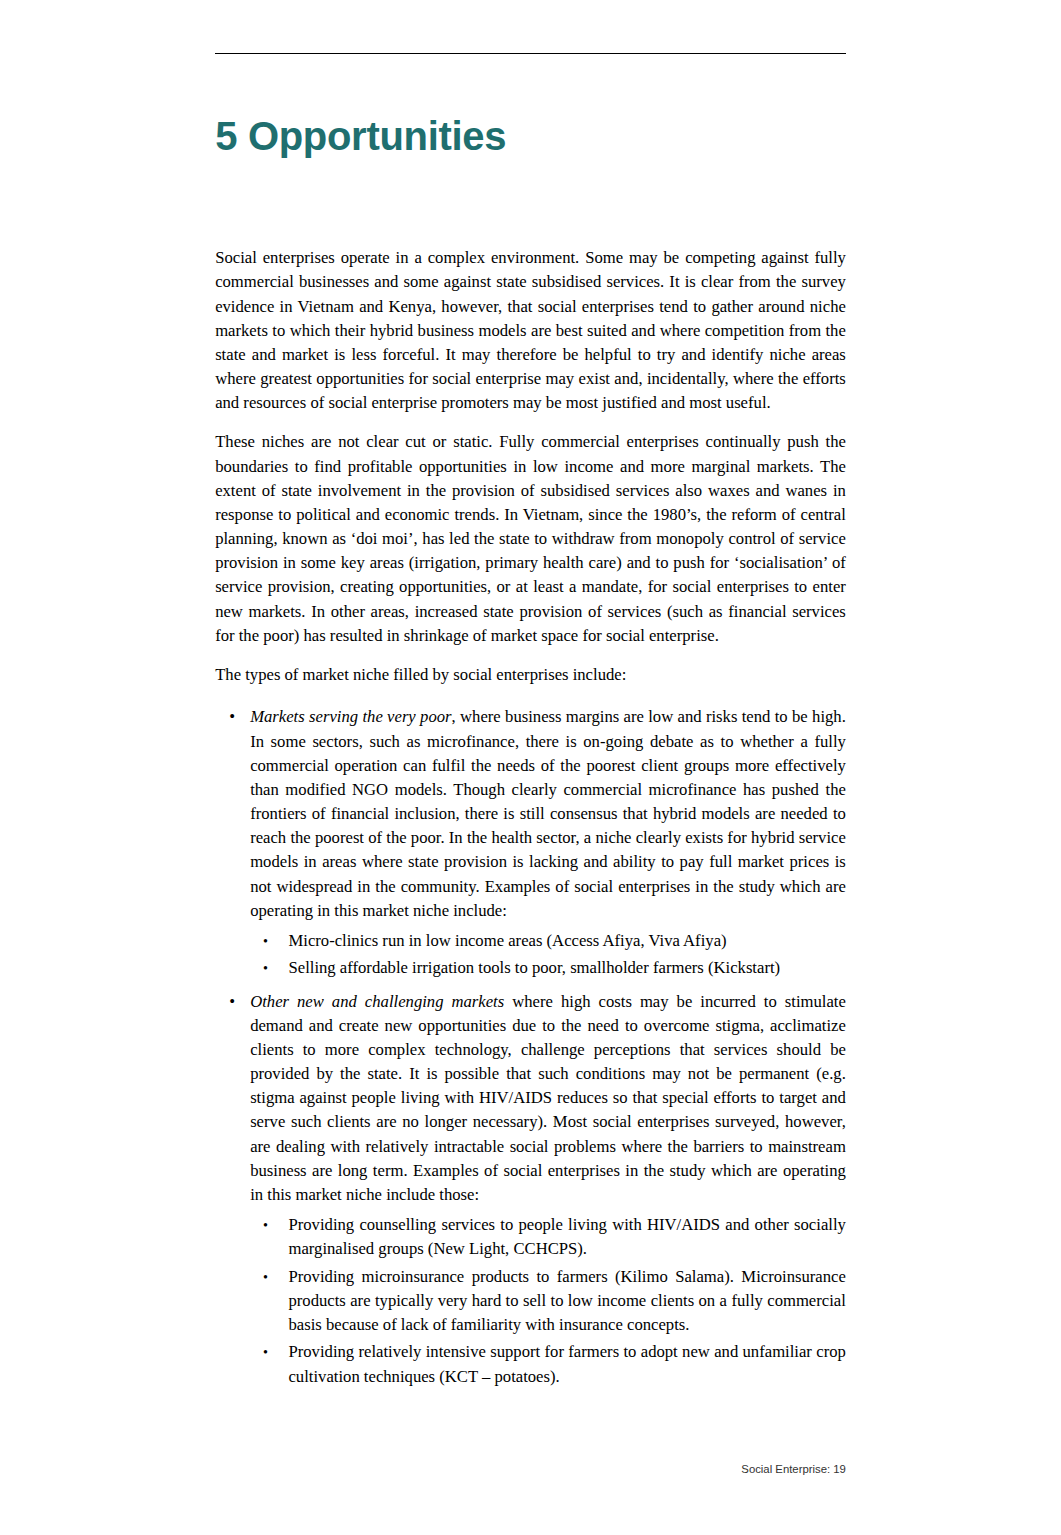5 Opportunities
Social enterprises operate in a complex environment. Some may be competing against fully commercial businesses and some against state subsidised services. It is clear from the survey evidence in Vietnam and Kenya, however, that social enterprises tend to gather around niche markets to which their hybrid business models are best suited and where competition from the state and market is less forceful. It may therefore be helpful to try and identify niche areas where greatest opportunities for social enterprise may exist and, incidentally, where the efforts and resources of social enterprise promoters may be most justified and most useful.
These niches are not clear cut or static. Fully commercial enterprises continually push the boundaries to find profitable opportunities in low income and more marginal markets. The extent of state involvement in the provision of subsidised services also waxes and wanes in response to political and economic trends. In Vietnam, since the 1980’s, the reform of central planning, known as ‘doi moi’, has led the state to withdraw from monopoly control of service provision in some key areas (irrigation, primary health care) and to push for ‘socialisation’ of service provision, creating opportunities, or at least a mandate, for social enterprises to enter new markets. In other areas, increased state provision of services (such as financial services for the poor) has resulted in shrinkage of market space for social enterprise.
The types of market niche filled by social enterprises include:
Markets serving the very poor, where business margins are low and risks tend to be high. In some sectors, such as microfinance, there is on-going debate as to whether a fully commercial operation can fulfil the needs of the poorest client groups more effectively than modified NGO models. Though clearly commercial microfinance has pushed the frontiers of financial inclusion, there is still consensus that hybrid models are needed to reach the poorest of the poor. In the health sector, a niche clearly exists for hybrid service models in areas where state provision is lacking and ability to pay full market prices is not widespread in the community. Examples of social enterprises in the study which are operating in this market niche include:
Micro-clinics run in low income areas (Access Afiya, Viva Afiya)
Selling affordable irrigation tools to poor, smallholder farmers (Kickstart)
Other new and challenging markets where high costs may be incurred to stimulate demand and create new opportunities due to the need to overcome stigma, acclimatize clients to more complex technology, challenge perceptions that services should be provided by the state. It is possible that such conditions may not be permanent (e.g. stigma against people living with HIV/AIDS reduces so that special efforts to target and serve such clients are no longer necessary). Most social enterprises surveyed, however, are dealing with relatively intractable social problems where the barriers to mainstream business are long term. Examples of social enterprises in the study which are operating in this market niche include those:
Providing counselling services to people living with HIV/AIDS and other socially marginalised groups (New Light, CCHCPS).
Providing microinsurance products to farmers (Kilimo Salama). Microinsurance products are typically very hard to sell to low income clients on a fully commercial basis because of lack of familiarity with insurance concepts.
Providing relatively intensive support for farmers to adopt new and unfamiliar crop cultivation techniques (KCT – potatoes).
Social Enterprise: 19